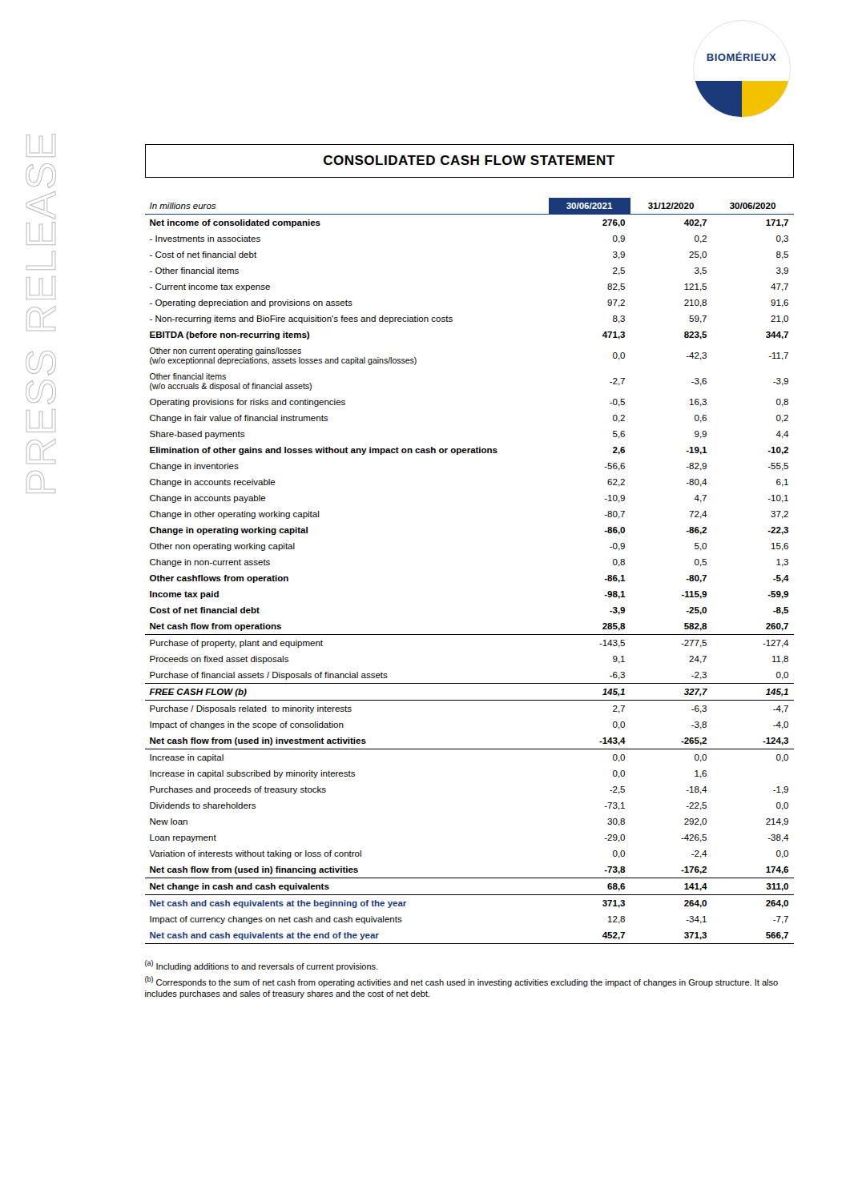PRESS RELEASE
BIOMÉRIEUX
CONSOLIDATED CASH FLOW STATEMENT
| In millions euros | 30/06/2021 | 31/12/2020 | 30/06/2020 |
| --- | --- | --- | --- |
| Net income of consolidated companies | 276,0 | 402,7 | 171,7 |
| - Investments in associates | 0,9 | 0,2 | 0,3 |
| - Cost of net financial debt | 3,9 | 25,0 | 8,5 |
| - Other financial items | 2,5 | 3,5 | 3,9 |
| - Current income tax expense | 82,5 | 121,5 | 47,7 |
| - Operating depreciation and provisions on assets | 97,2 | 210,8 | 91,6 |
| - Non-recurring items and BioFire acquisition's fees and depreciation costs | 8,3 | 59,7 | 21,0 |
| EBITDA (before non-recurring items) | 471,3 | 823,5 | 344,7 |
| Other non current operating gains/losses (w/o exceptionnal depreciations, assets losses and capital gains/losses) | 0,0 | -42,3 | -11,7 |
| Other financial items (w/o accruals & disposal of financial assets) | -2,7 | -3,6 | -3,9 |
| Operating provisions for risks and contingencies | -0,5 | 16,3 | 0,8 |
| Change in fair value of financial instruments | 0,2 | 0,6 | 0,2 |
| Share-based payments | 5,6 | 9,9 | 4,4 |
| Elimination of other gains and losses without any impact on cash or operations | 2,6 | -19,1 | -10,2 |
| Change in inventories | -56,6 | -82,9 | -55,5 |
| Change in accounts receivable | 62,2 | -80,4 | 6,1 |
| Change in accounts payable | -10,9 | 4,7 | -10,1 |
| Change in other operating working capital | -80,7 | 72,4 | 37,2 |
| Change in operating working capital | -86,0 | -86,2 | -22,3 |
| Other non operating working capital | -0,9 | 5,0 | 15,6 |
| Change in non-current assets | 0,8 | 0,5 | 1,3 |
| Other cashflows from operation | -86,1 | -80,7 | -5,4 |
| Income tax paid | -98,1 | -115,9 | -59,9 |
| Cost of net financial debt | -3,9 | -25,0 | -8,5 |
| Net cash flow from operations | 285,8 | 582,8 | 260,7 |
| Purchase of property, plant and equipment | -143,5 | -277,5 | -127,4 |
| Proceeds on fixed asset disposals | 9,1 | 24,7 | 11,8 |
| Purchase of financial assets / Disposals of financial assets | -6,3 | -2,3 | 0,0 |
| FREE CASH FLOW (b) | 145,1 | 327,7 | 145,1 |
| Purchase / Disposals related to minority interests | 2,7 | -6,3 | -4,7 |
| Impact of changes in the scope of consolidation | 0,0 | -3,8 | -4,0 |
| Net cash flow from (used in) investment activities | -143,4 | -265,2 | -124,3 |
| Increase in capital | 0,0 | 0,0 | 0,0 |
| Increase in capital subscribed by minority interests | 0,0 | 1,6 | |
| Purchases and proceeds of treasury stocks | -2,5 | -18,4 | -1,9 |
| Dividends to shareholders | -73,1 | -22,5 | 0,0 |
| New loan | 30,8 | 292,0 | 214,9 |
| Loan repayment | -29,0 | -426,5 | -38,4 |
| Variation of interests without taking or loss of control | 0,0 | -2,4 | 0,0 |
| Net cash flow from (used in) financing activities | -73,8 | -176,2 | 174,6 |
| Net change in cash and cash equivalents | 68,6 | 141,4 | 311,0 |
| Net cash and cash equivalents at the beginning of the year | 371,3 | 264,0 | 264,0 |
| Impact of currency changes on net cash and cash equivalents | 12,8 | -34,1 | -7,7 |
| Net cash and cash equivalents at the end of the year | 452,7 | 371,3 | 566,7 |
(a) Including additions to and reversals of current provisions.
(b) Corresponds to the sum of net cash from operating activities and net cash used in investing activities excluding the impact of changes in Group structure. It also includes purchases and sales of treasury shares and the cost of net debt.